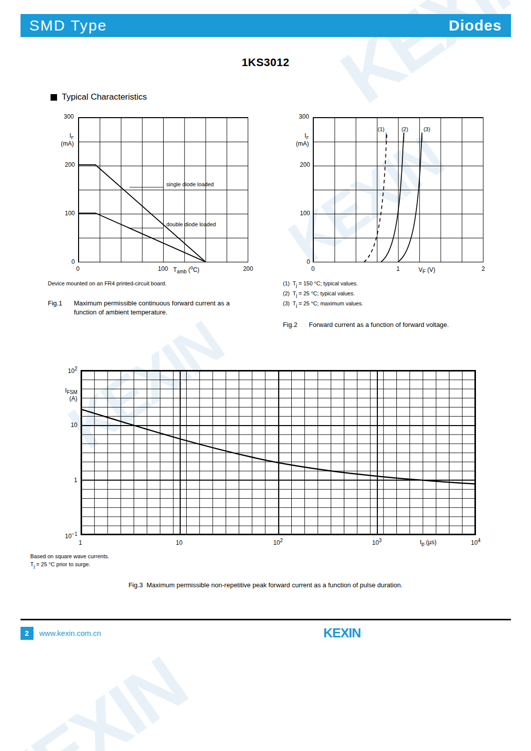KEXIN
KEXIN
KEXIN
KEXIN
SMD Type
Diodes
1KS3012
Typical Characteristics
300
IF
(mA)
200
100
0
single diode loaded
double diode loaded
0
100
200
Tamb (oC)
Device mounted on an FR4 printed-circuit board.
Fig.1 Maximum permissible continuous forward current as a function of ambient temperature.
300
IF
(mA)
200
100
0
(1)
(2)
(3)
0
1
2
VF (V)
(1) Tj = 150 °C; typical values.
(2) Tj = 25 °C; typical values.
(3) Tj = 25 °C; maximum values.
Fig.2 Forward current as a function of forward voltage.
102
IFSM
(A)
10
1
10−1
1
10
102
103
104
tp (µs)
Based on square wave currents.
Tj = 25 °C prior to surge.
Fig.3 Maximum permissible non-repetitive peak forward current as a function of pulse duration.
2
www.kexin.com.cn
KEXIN